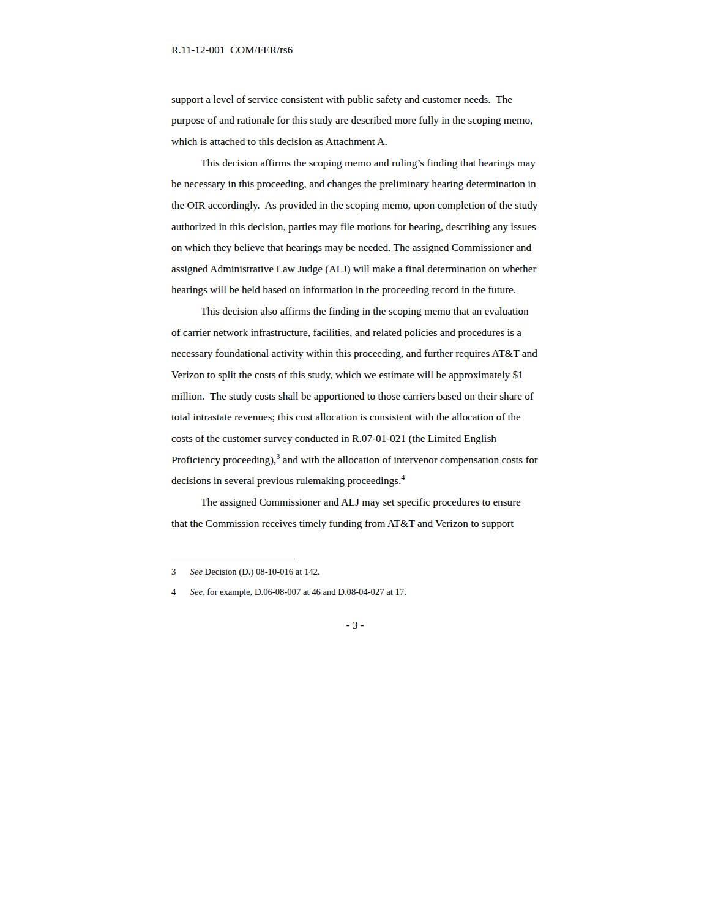R.11-12-001 COM/FER/rs6
support a level of service consistent with public safety and customer needs. The purpose of and rationale for this study are described more fully in the scoping memo, which is attached to this decision as Attachment A.
This decision affirms the scoping memo and ruling’s finding that hearings may be necessary in this proceeding, and changes the preliminary hearing determination in the OIR accordingly. As provided in the scoping memo, upon completion of the study authorized in this decision, parties may file motions for hearing, describing any issues on which they believe that hearings may be needed. The assigned Commissioner and assigned Administrative Law Judge (ALJ) will make a final determination on whether hearings will be held based on information in the proceeding record in the future.
This decision also affirms the finding in the scoping memo that an evaluation of carrier network infrastructure, facilities, and related policies and procedures is a necessary foundational activity within this proceeding, and further requires AT&T and Verizon to split the costs of this study, which we estimate will be approximately $1 million. The study costs shall be apportioned to those carriers based on their share of total intrastate revenues; this cost allocation is consistent with the allocation of the costs of the customer survey conducted in R.07-01-021 (the Limited English Proficiency proceeding),3 and with the allocation of intervenor compensation costs for decisions in several previous rulemaking proceedings.4
The assigned Commissioner and ALJ may set specific procedures to ensure that the Commission receives timely funding from AT&T and Verizon to support
3 See Decision (D.) 08-10-016 at 142.
4 See, for example, D.06-08-007 at 46 and D.08-04-027 at 17.
- 3 -